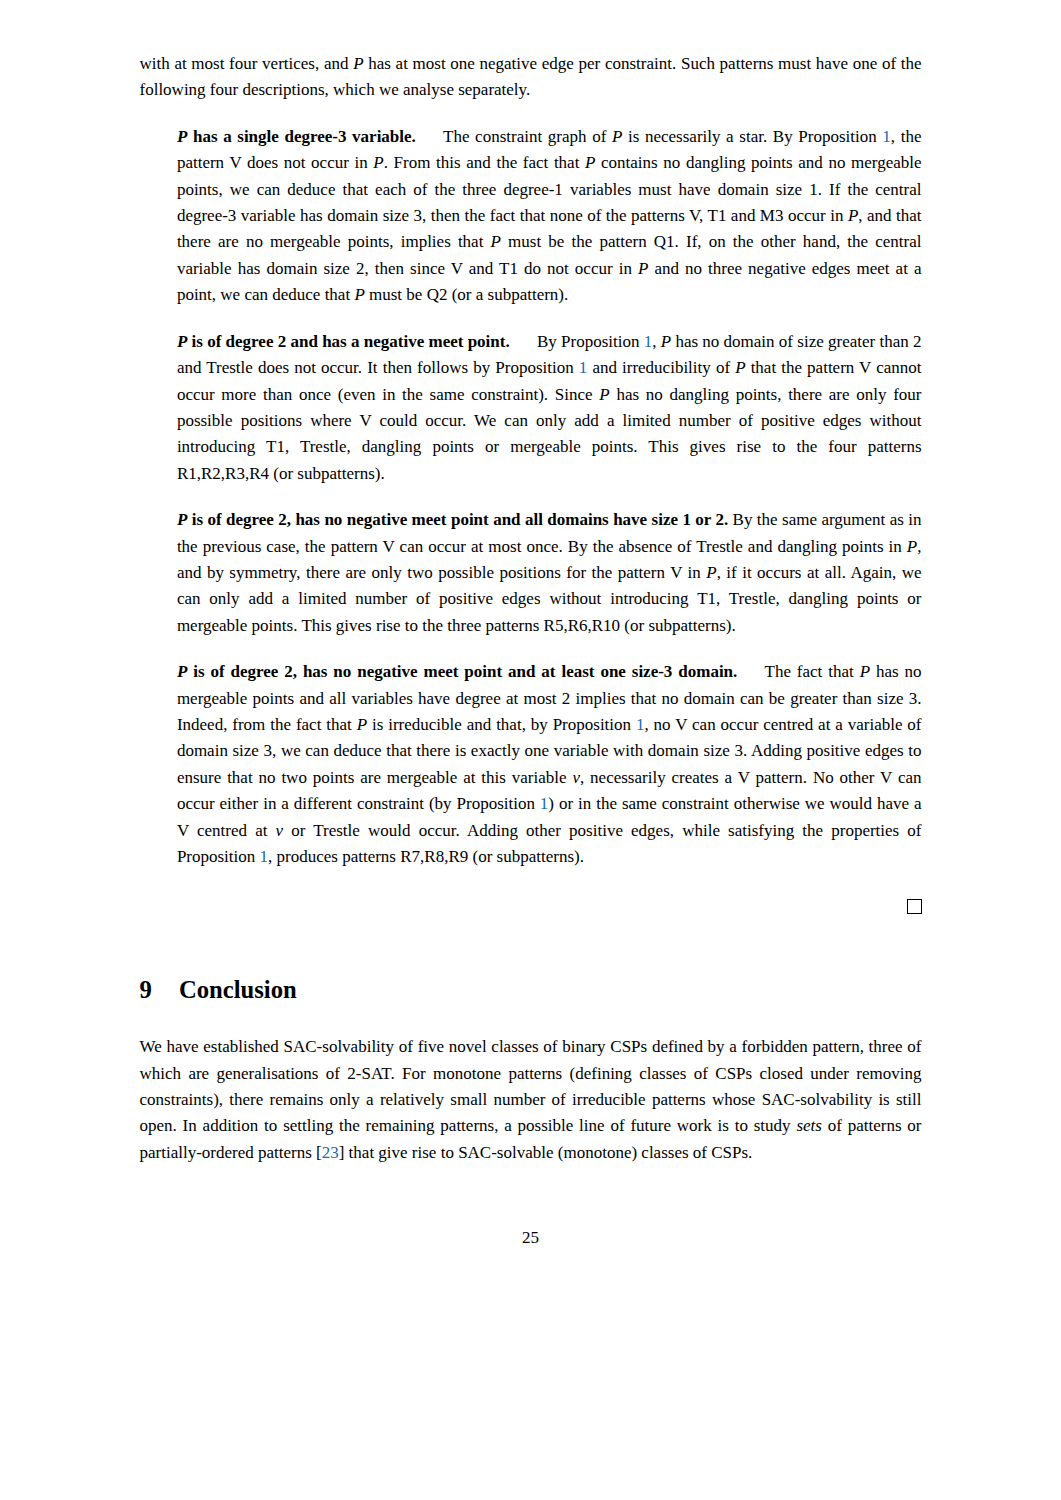with at most four vertices, and P has at most one negative edge per constraint. Such patterns must have one of the following four descriptions, which we analyse separately.
P has a single degree-3 variable. The constraint graph of P is necessarily a star. By Proposition 1, the pattern V does not occur in P. From this and the fact that P contains no dangling points and no mergeable points, we can deduce that each of the three degree-1 variables must have domain size 1. If the central degree-3 variable has domain size 3, then the fact that none of the patterns V, T1 and M3 occur in P, and that there are no mergeable points, implies that P must be the pattern Q1. If, on the other hand, the central variable has domain size 2, then since V and T1 do not occur in P and no three negative edges meet at a point, we can deduce that P must be Q2 (or a subpattern).
P is of degree 2 and has a negative meet point. By Proposition 1, P has no domain of size greater than 2 and Trestle does not occur. It then follows by Proposition 1 and irreducibility of P that the pattern V cannot occur more than once (even in the same constraint). Since P has no dangling points, there are only four possible positions where V could occur. We can only add a limited number of positive edges without introducing T1, Trestle, dangling points or mergeable points. This gives rise to the four patterns R1,R2,R3,R4 (or subpatterns).
P is of degree 2, has no negative meet point and all domains have size 1 or 2. By the same argument as in the previous case, the pattern V can occur at most once. By the absence of Trestle and dangling points in P, and by symmetry, there are only two possible positions for the pattern V in P, if it occurs at all. Again, we can only add a limited number of positive edges without introducing T1, Trestle, dangling points or mergeable points. This gives rise to the three patterns R5,R6,R10 (or subpatterns).
P is of degree 2, has no negative meet point and at least one size-3 domain. The fact that P has no mergeable points and all variables have degree at most 2 implies that no domain can be greater than size 3. Indeed, from the fact that P is irreducible and that, by Proposition 1, no V can occur centred at a variable of domain size 3, we can deduce that there is exactly one variable with domain size 3. Adding positive edges to ensure that no two points are mergeable at this variable v, necessarily creates a V pattern. No other V can occur either in a different constraint (by Proposition 1) or in the same constraint otherwise we would have a V centred at v or Trestle would occur. Adding other positive edges, while satisfying the properties of Proposition 1, produces patterns R7,R8,R9 (or subpatterns).
9 Conclusion
We have established SAC-solvability of five novel classes of binary CSPs defined by a forbidden pattern, three of which are generalisations of 2-SAT. For monotone patterns (defining classes of CSPs closed under removing constraints), there remains only a relatively small number of irreducible patterns whose SAC-solvability is still open. In addition to settling the remaining patterns, a possible line of future work is to study sets of patterns or partially-ordered patterns [23] that give rise to SAC-solvable (monotone) classes of CSPs.
25